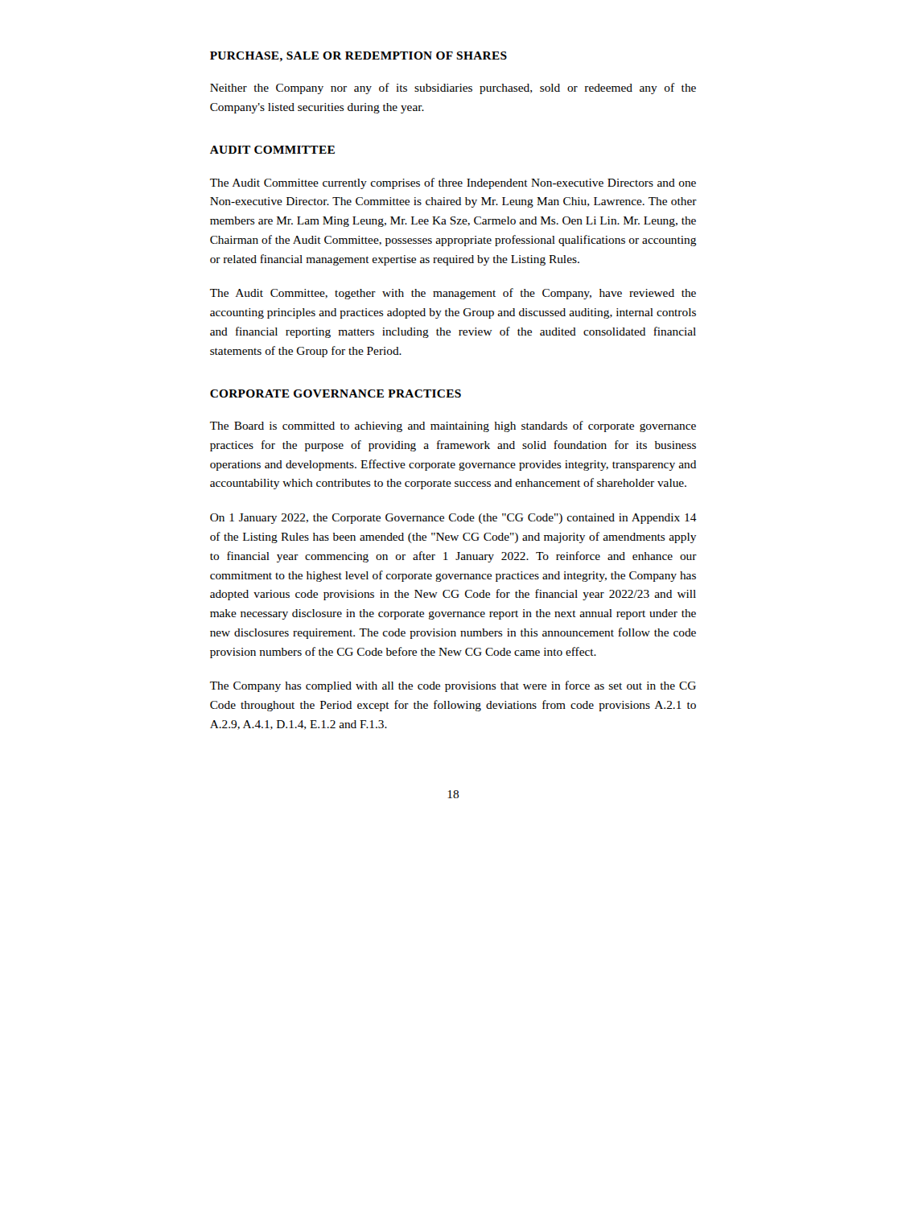PURCHASE, SALE OR REDEMPTION OF SHARES
Neither the Company nor any of its subsidiaries purchased, sold or redeemed any of the Company's listed securities during the year.
AUDIT COMMITTEE
The Audit Committee currently comprises of three Independent Non-executive Directors and one Non-executive Director. The Committee is chaired by Mr. Leung Man Chiu, Lawrence. The other members are Mr. Lam Ming Leung, Mr. Lee Ka Sze, Carmelo and Ms. Oen Li Lin. Mr. Leung, the Chairman of the Audit Committee, possesses appropriate professional qualifications or accounting or related financial management expertise as required by the Listing Rules.
The Audit Committee, together with the management of the Company, have reviewed the accounting principles and practices adopted by the Group and discussed auditing, internal controls and financial reporting matters including the review of the audited consolidated financial statements of the Group for the Period.
CORPORATE GOVERNANCE PRACTICES
The Board is committed to achieving and maintaining high standards of corporate governance practices for the purpose of providing a framework and solid foundation for its business operations and developments. Effective corporate governance provides integrity, transparency and accountability which contributes to the corporate success and enhancement of shareholder value.
On 1 January 2022, the Corporate Governance Code (the "CG Code") contained in Appendix 14 of the Listing Rules has been amended (the "New CG Code") and majority of amendments apply to financial year commencing on or after 1 January 2022. To reinforce and enhance our commitment to the highest level of corporate governance practices and integrity, the Company has adopted various code provisions in the New CG Code for the financial year 2022/23 and will make necessary disclosure in the corporate governance report in the next annual report under the new disclosures requirement. The code provision numbers in this announcement follow the code provision numbers of the CG Code before the New CG Code came into effect.
The Company has complied with all the code provisions that were in force as set out in the CG Code throughout the Period except for the following deviations from code provisions A.2.1 to A.2.9, A.4.1, D.1.4, E.1.2 and F.1.3.
18